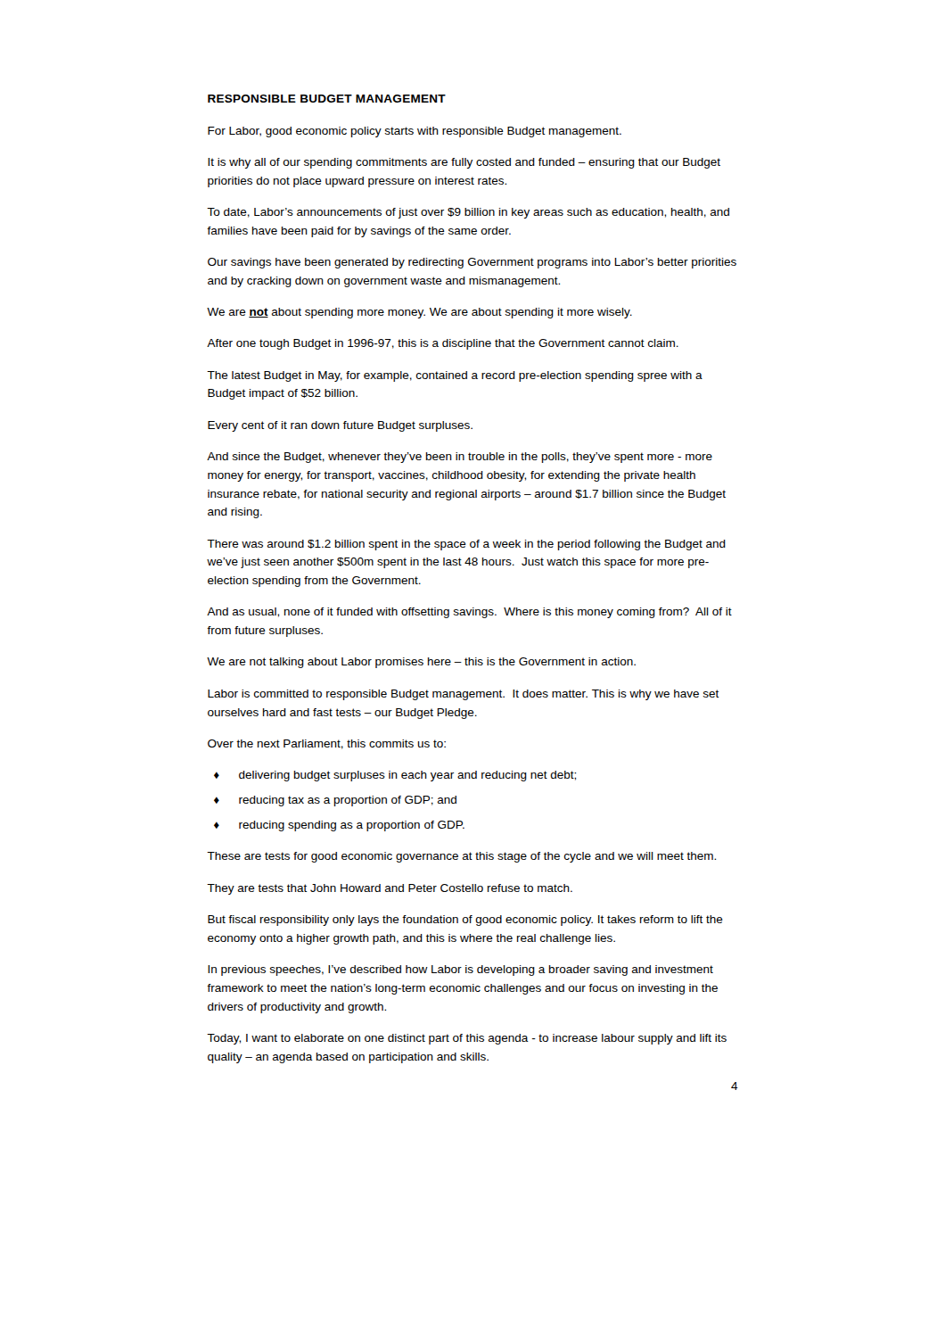RESPONSIBLE BUDGET MANAGEMENT
For Labor, good economic policy starts with responsible Budget management.
It is why all of our spending commitments are fully costed and funded – ensuring that our Budget priorities do not place upward pressure on interest rates.
To date, Labor’s announcements of just over $9 billion in key areas such as education, health, and families have been paid for by savings of the same order.
Our savings have been generated by redirecting Government programs into Labor’s better priorities and by cracking down on government waste and mismanagement.
We are not about spending more money. We are about spending it more wisely.
After one tough Budget in 1996-97, this is a discipline that the Government cannot claim.
The latest Budget in May, for example, contained a record pre-election spending spree with a Budget impact of $52 billion.
Every cent of it ran down future Budget surpluses.
And since the Budget, whenever they’ve been in trouble in the polls, they’ve spent more - more money for energy, for transport, vaccines, childhood obesity, for extending the private health insurance rebate, for national security and regional airports – around $1.7 billion since the Budget and rising.
There was around $1.2 billion spent in the space of a week in the period following the Budget and we’ve just seen another $500m spent in the last 48 hours. Just watch this space for more pre-election spending from the Government.
And as usual, none of it funded with offsetting savings. Where is this money coming from? All of it from future surpluses.
We are not talking about Labor promises here – this is the Government in action.
Labor is committed to responsible Budget management. It does matter. This is why we have set ourselves hard and fast tests – our Budget Pledge.
Over the next Parliament, this commits us to:
delivering budget surpluses in each year and reducing net debt;
reducing tax as a proportion of GDP; and
reducing spending as a proportion of GDP.
These are tests for good economic governance at this stage of the cycle and we will meet them.
They are tests that John Howard and Peter Costello refuse to match.
But fiscal responsibility only lays the foundation of good economic policy. It takes reform to lift the economy onto a higher growth path, and this is where the real challenge lies.
In previous speeches, I’ve described how Labor is developing a broader saving and investment framework to meet the nation’s long-term economic challenges and our focus on investing in the drivers of productivity and growth.
Today, I want to elaborate on one distinct part of this agenda - to increase labour supply and lift its quality – an agenda based on participation and skills.
4